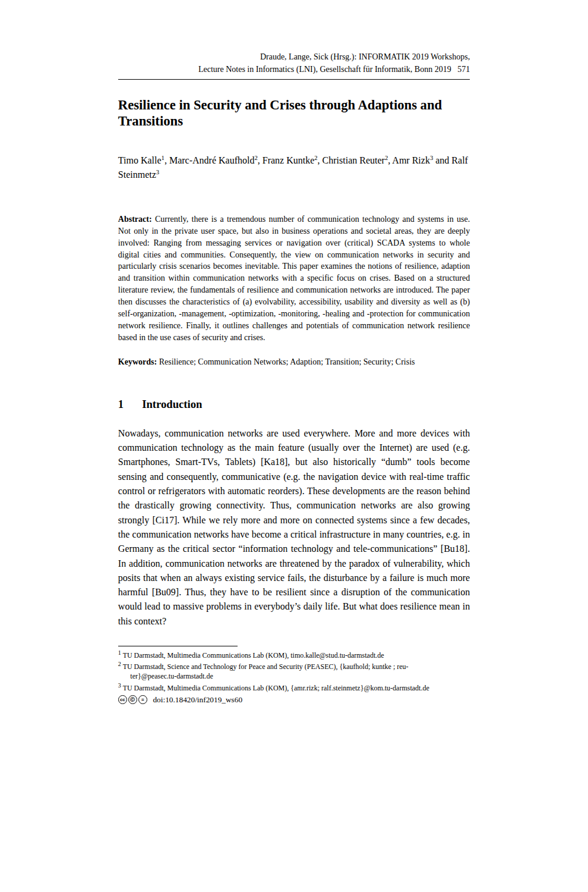Draude, Lange, Sick (Hrsg.): INFORMATIK 2019 Workshops,
Lecture Notes in Informatics (LNI), Gesellschaft für Informatik, Bonn 2019 571
Resilience in Security and Crises through Adaptions and Transitions
Timo Kalle1, Marc-André Kaufhold2, Franz Kuntke2, Christian Reuter2, Amr Rizk3 and Ralf Steinmetz3
Abstract: Currently, there is a tremendous number of communication technology and systems in use. Not only in the private user space, but also in business operations and societal areas, they are deeply involved: Ranging from messaging services or navigation over (critical) SCADA systems to whole digital cities and communities. Consequently, the view on communication networks in security and particularly crisis scenarios becomes inevitable. This paper examines the notions of resilience, adaption and transition within communication networks with a specific focus on crises. Based on a structured literature review, the fundamentals of resilience and communication networks are introduced. The paper then discusses the characteristics of (a) evolvability, accessibility, usability and diversity as well as (b) self-organization, -management, -optimization, -monitoring, -healing and -protection for communication network resilience. Finally, it outlines challenges and potentials of communication network resilience based in the use cases of security and crises.
Keywords: Resilience; Communication Networks; Adaption; Transition; Security; Crisis
1 Introduction
Nowadays, communication networks are used everywhere. More and more devices with communication technology as the main feature (usually over the Internet) are used (e.g. Smartphones, Smart-TVs, Tablets) [Ka18], but also historically “dumb” tools become sensing and consequently, communicative (e.g. the navigation device with real-time traffic control or refrigerators with automatic reorders). These developments are the reason behind the drastically growing connectivity. Thus, communication networks are also growing strongly [Ci17]. While we rely more and more on connected systems since a few decades, the communication networks have become a critical infrastructure in many countries, e.g. in Germany as the critical sector “information technology and tele-communications” [Bu18]. In addition, communication networks are threatened by the paradox of vulnerability, which posits that when an always existing service fails, the disturbance by a failure is much more harmful [Bu09]. Thus, they have to be resilient since a disruption of the communication would lead to massive problems in everybody’s daily life. But what does resilience mean in this context?
1 TU Darmstadt, Multimedia Communications Lab (KOM), timo.kalle@stud.tu-darmstadt.de
2 TU Darmstadt, Science and Technology for Peace and Security (PEASEC), {kaufhold; kuntke ; reu-
ter}@peasec.tu-darmstadt.de
3 TU Darmstadt, Multimedia Communications Lab (KOM), {amr.rizk; ralf.steinmetz}@kom.tu-darmstadt.de
ccⒸ= doi:10.18420/inf2019_ws60